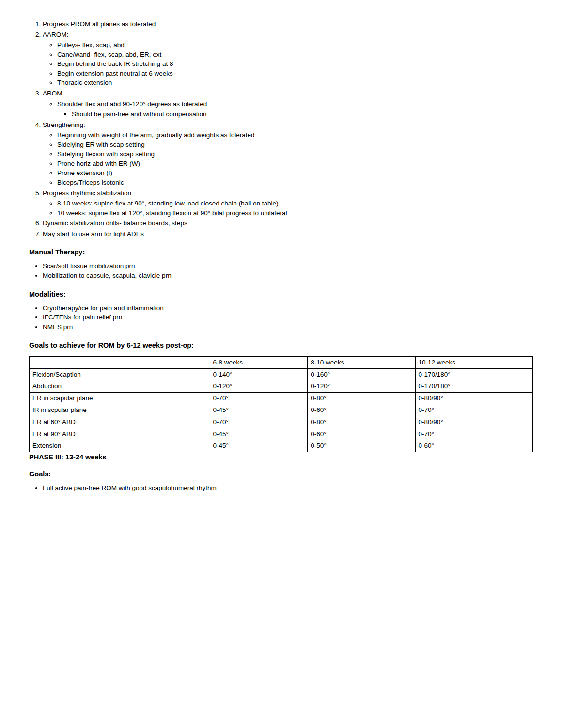Progress PROM all planes as tolerated
AAROM:
Pulleys- flex, scap, abd
Cane/wand- flex, scap, abd, ER, ext
Begin behind the back IR stretching at 8
Begin extension past neutral at 6 weeks
Thoracic extension
AROM
Shoulder flex and abd 90-120° degrees as tolerated
Should be pain-free and without compensation
Strengthening:
Beginning with weight of the arm, gradually add weights as tolerated
Sidelying ER with scap setting
Sidelying flexion with scap setting
Prone horiz abd with ER (W)
Prone extension (I)
Biceps/Triceps isotonic
Progress rhythmic stabilization
8-10 weeks: supine flex at 90°, standing low load closed chain (ball on table)
10 weeks: supine flex at 120°, standing flexion at 90° bilat progress to unilateral
Dynamic stabilization drills- balance boards, steps
May start to use arm for light ADL’s
Manual Therapy:
Scar/soft tissue mobilization prn
Mobilization to capsule, scapula, clavicle prn
Modalities:
Cryotherapy/ice for pain and inflammation
IFC/TENs for pain relief prn
NMES prn
Goals to achieve for ROM by 6-12 weeks post-op:
| | 6-8 weeks | 8-10 weeks | 10-12 weeks |
| Flexion/Scaption | 0-140° | 0-160° | 0-170/180° |
| Abduction | 0-120° | 0-120° | 0-170/180° |
| ER in scapular plane | 0-70° | 0-80° | 0-80/90° |
| IR in scpular plane | 0-45° | 0-60° | 0-70° |
| ER at 60° ABD | 0-70° | 0-80° | 0-80/90° |
| ER at 90° ABD | 0-45° | 0-60° | 0-70° |
| Extension | 0-45° | 0-50° | 0-60° |
PHASE III: 13-24 weeks
Goals:
Full active pain-free ROM with good scapulohumeral rhythm